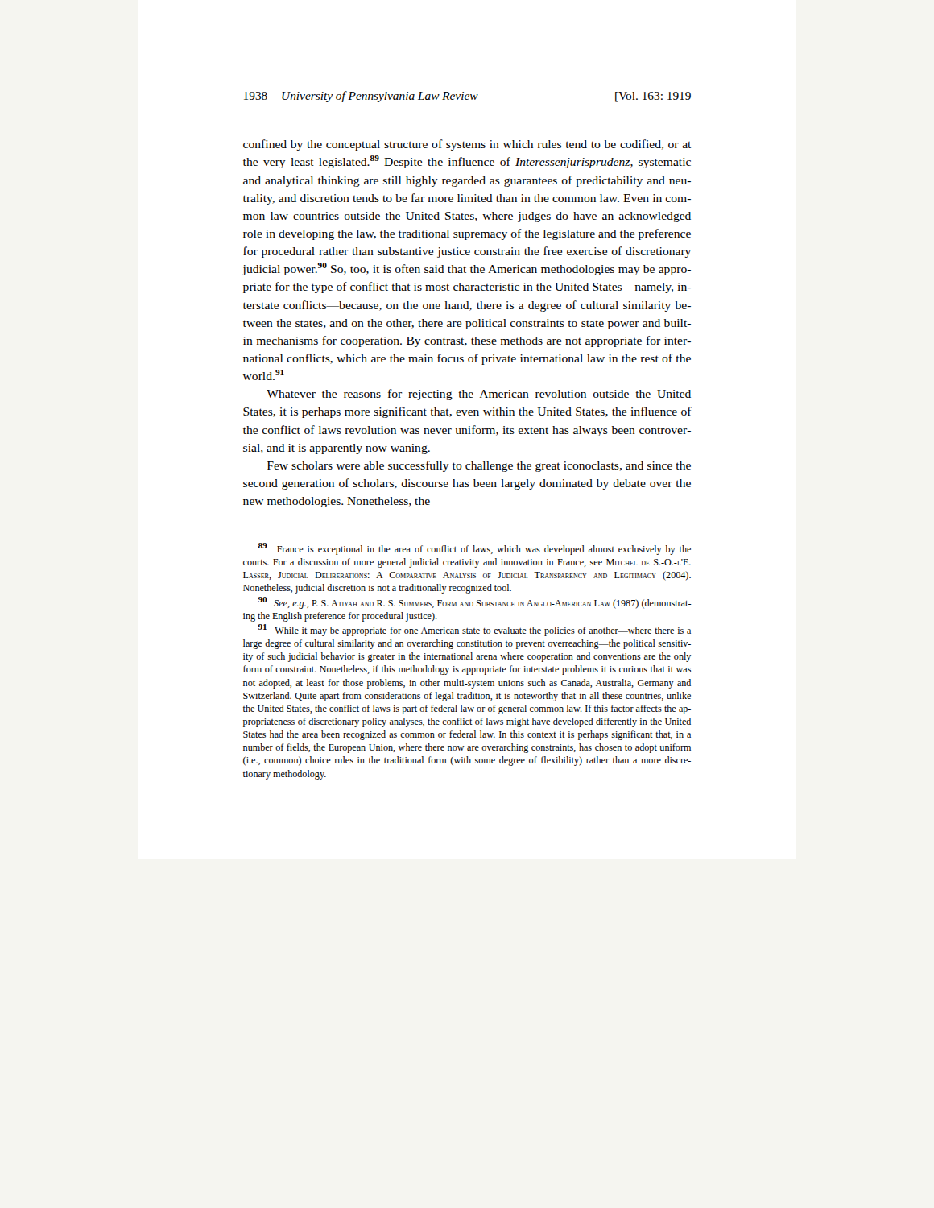1938 University of Pennsylvania Law Review [Vol. 163: 1919
confined by the conceptual structure of systems in which rules tend to be codified, or at the very least legislated.89 Despite the influence of Interessenjurisprudenz, systematic and analytical thinking are still highly regarded as guarantees of predictability and neutrality, and discretion tends to be far more limited than in the common law. Even in common law countries outside the United States, where judges do have an acknowledged role in developing the law, the traditional supremacy of the legislature and the preference for procedural rather than substantive justice constrain the free exercise of discretionary judicial power.90 So, too, it is often said that the American methodologies may be appropriate for the type of conflict that is most characteristic in the United States—namely, interstate conflicts—because, on the one hand, there is a degree of cultural similarity between the states, and on the other, there are political constraints to state power and built-in mechanisms for cooperation. By contrast, these methods are not appropriate for international conflicts, which are the main focus of private international law in the rest of the world.91
Whatever the reasons for rejecting the American revolution outside the United States, it is perhaps more significant that, even within the United States, the influence of the conflict of laws revolution was never uniform, its extent has always been controversial, and it is apparently now waning.
Few scholars were able successfully to challenge the great iconoclasts, and since the second generation of scholars, discourse has been largely dominated by debate over the new methodologies. Nonetheless, the
89 France is exceptional in the area of conflict of laws, which was developed almost exclusively by the courts. For a discussion of more general judicial creativity and innovation in France, see Mitchel de S.-O.-l'E. Lasser, Judicial Deliberations: A Comparative Analysis of Judicial Transparency and Legitimacy (2004). Nonetheless, judicial discretion is not a traditionally recognized tool.
90 See, e.g., P. S. Atiyah and R. S. Summers, Form and Substance in Anglo-American Law (1987) (demonstrating the English preference for procedural justice).
91 While it may be appropriate for one American state to evaluate the policies of another—where there is a large degree of cultural similarity and an overarching constitution to prevent overreaching—the political sensitivity of such judicial behavior is greater in the international arena where cooperation and conventions are the only form of constraint. Nonetheless, if this methodology is appropriate for interstate problems it is curious that it was not adopted, at least for those problems, in other multi-system unions such as Canada, Australia, Germany and Switzerland. Quite apart from considerations of legal tradition, it is noteworthy that in all these countries, unlike the United States, the conflict of laws is part of federal law or of general common law. If this factor affects the appropriateness of discretionary policy analyses, the conflict of laws might have developed differently in the United States had the area been recognized as common or federal law. In this context it is perhaps significant that, in a number of fields, the European Union, where there now are overarching constraints, has chosen to adopt uniform (i.e., common) choice rules in the traditional form (with some degree of flexibility) rather than a more discretionary methodology.